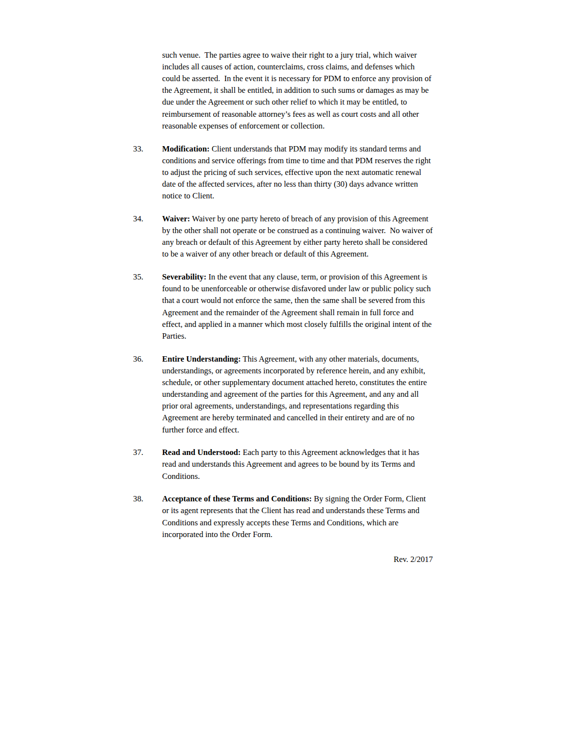such venue. The parties agree to waive their right to a jury trial, which waiver includes all causes of action, counterclaims, cross claims, and defenses which could be asserted. In the event it is necessary for PDM to enforce any provision of the Agreement, it shall be entitled, in addition to such sums or damages as may be due under the Agreement or such other relief to which it may be entitled, to reimbursement of reasonable attorney’s fees as well as court costs and all other reasonable expenses of enforcement or collection.
33. Modification: Client understands that PDM may modify its standard terms and conditions and service offerings from time to time and that PDM reserves the right to adjust the pricing of such services, effective upon the next automatic renewal date of the affected services, after no less than thirty (30) days advance written notice to Client.
34. Waiver: Waiver by one party hereto of breach of any provision of this Agreement by the other shall not operate or be construed as a continuing waiver. No waiver of any breach or default of this Agreement by either party hereto shall be considered to be a waiver of any other breach or default of this Agreement.
35. Severability: In the event that any clause, term, or provision of this Agreement is found to be unenforceable or otherwise disfavored under law or public policy such that a court would not enforce the same, then the same shall be severed from this Agreement and the remainder of the Agreement shall remain in full force and effect, and applied in a manner which most closely fulfills the original intent of the Parties.
36. Entire Understanding: This Agreement, with any other materials, documents, understandings, or agreements incorporated by reference herein, and any exhibit, schedule, or other supplementary document attached hereto, constitutes the entire understanding and agreement of the parties for this Agreement, and any and all prior oral agreements, understandings, and representations regarding this Agreement are hereby terminated and cancelled in their entirety and are of no further force and effect.
37. Read and Understood: Each party to this Agreement acknowledges that it has read and understands this Agreement and agrees to be bound by its Terms and Conditions.
38. Acceptance of these Terms and Conditions: By signing the Order Form, Client or its agent represents that the Client has read and understands these Terms and Conditions and expressly accepts these Terms and Conditions, which are incorporated into the Order Form.
Rev. 2/2017